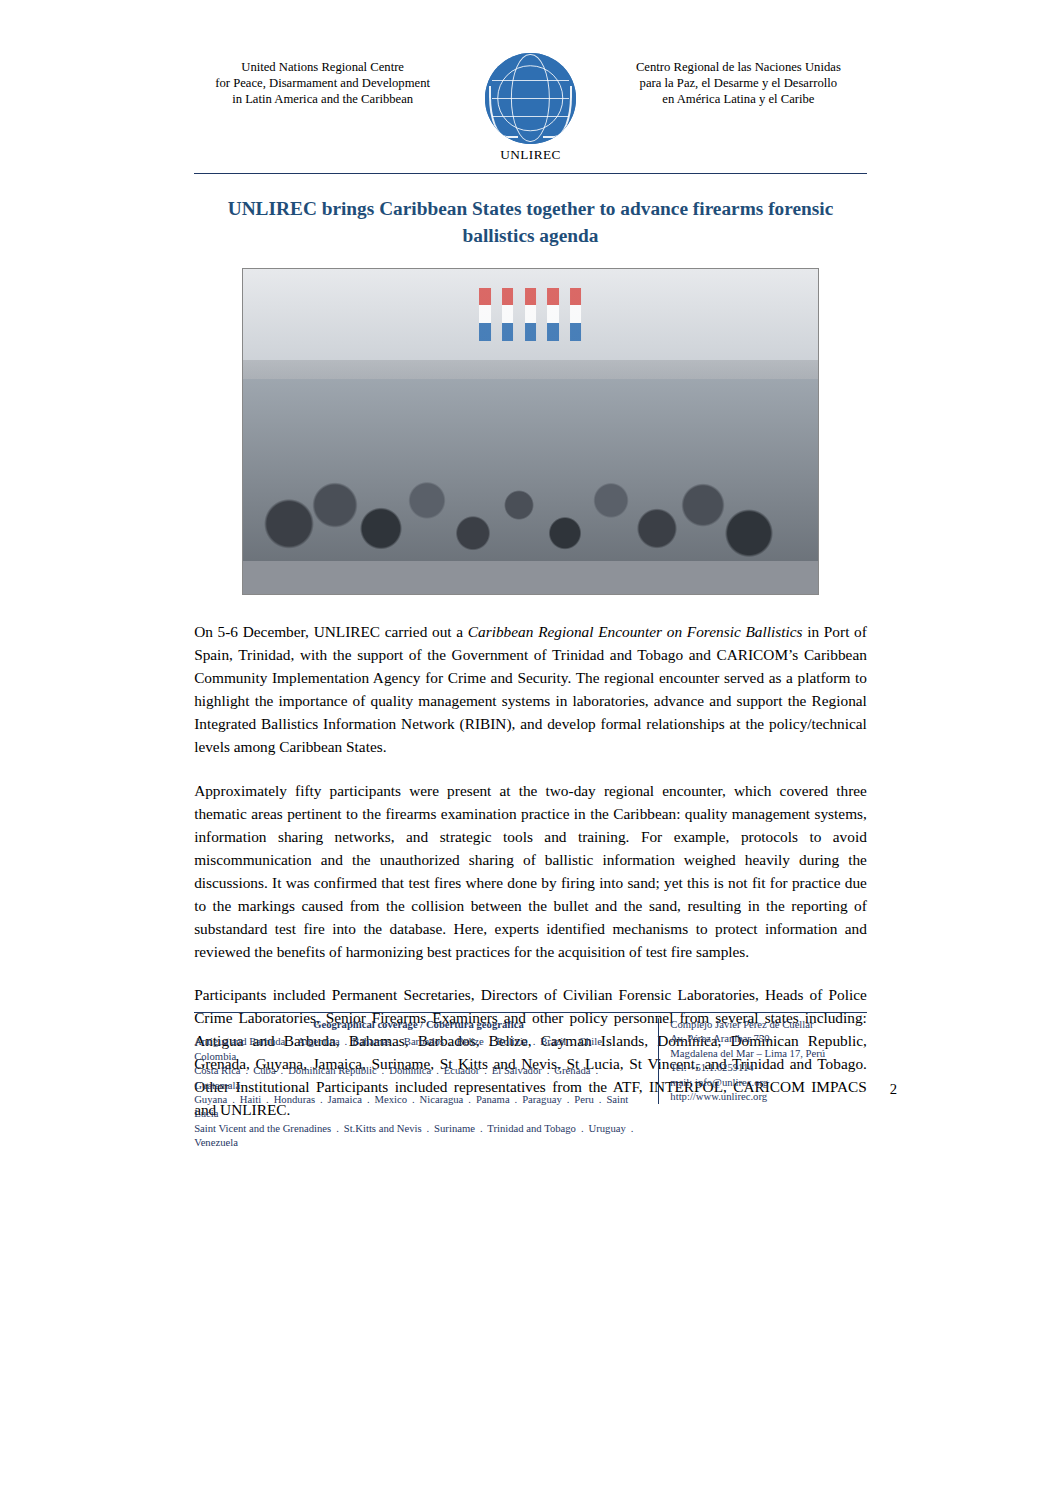United Nations Regional Centre
for Peace, Disarmament and Development
in Latin America and the Caribbean
UNLIREC
Centro Regional de las Naciones Unidas
para la Paz, el Desarme y el Desarrollo
en América Latina y el Caribe
UNLIREC brings Caribbean States together to advance firearms forensic ballistics agenda
On 5-6 December, UNLIREC carried out a Caribbean Regional Encounter on Forensic Ballistics in Port of Spain, Trinidad, with the support of the Government of Trinidad and Tobago and CARICOM’s Caribbean Community Implementation Agency for Crime and Security. The regional encounter served as a platform to highlight the importance of quality management systems in laboratories, advance and support the Regional Integrated Ballistics Information Network (RIBIN), and develop formal relationships at the policy/technical levels among Caribbean States.
Approximately fifty participants were present at the two-day regional encounter, which covered three thematic areas pertinent to the firearms examination practice in the Caribbean: quality management systems, information sharing networks, and strategic tools and training. For example, protocols to avoid miscommunication and the unauthorized sharing of ballistic information weighed heavily during the discussions. It was confirmed that test fires where done by firing into sand; yet this is not fit for practice due to the markings caused from the collision between the bullet and the sand, resulting in the reporting of substandard test fire into the database. Here, experts identified mechanisms to protect information and reviewed the benefits of harmonizing best practices for the acquisition of test fire samples.
Participants included Permanent Secretaries, Directors of Civilian Forensic Laboratories, Heads of Police Crime Laboratories, Senior Firearms Examiners and other policy personnel from several states including: Antigua and Barbuda, Bahamas, Barbados, Belize, Cayman Islands, Dominica, Dominican Republic, Grenada, Guyana, Jamaica, Suriname, St Kitts and Nevis, St Lucia, St Vincent, and Trinidad and Tobago. Other Institutional Participants included representatives from the ATF, INTERPOL, CARICOM IMPACS and UNLIREC.
2
Geographical coverage / Cobertura geográfica
Antigua and Barbuda . Argentina . Bahamas . Barbados . Belize . Bolivia . Brazil . Chile . Colombia
Costa Rica . Cuba . Dominican Republic . Dominica . Ecuador . El Salvador . Grenada . Guatemala
Guyana . Haiti . Honduras . Jamaica . Mexico . Nicaragua . Panama . Paraguay . Peru . Saint Lucia
Saint Vicent and the Grenadines . St.Kitts and Nevis . Suriname . Trinidad and Tobago . Uruguay . Venezuela
Complejo Javier Pérez de Cuellar
Av. Pérez Araníbar 750
Magdalena del Mar – Lima 17, Perú
Tel: +51.1.6259114
mail: info@unlirec.org
http://www.unlirec.org